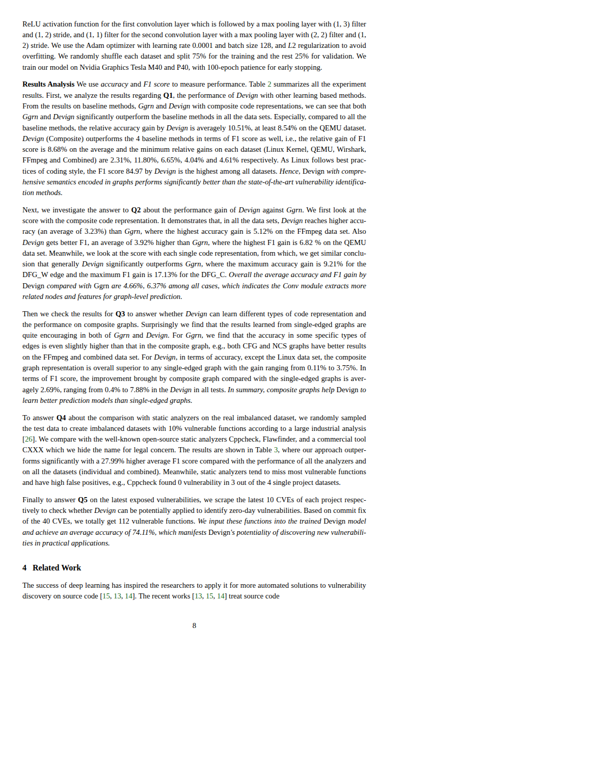ReLU activation function for the first convolution layer which is followed by a max pooling layer with (1, 3) filter and (1, 2) stride, and (1, 1) filter for the second convolution layer with a max pooling layer with (2, 2) filter and (1, 2) stride. We use the Adam optimizer with learning rate 0.0001 and batch size 128, and L2 regularization to avoid overfitting. We randomly shuffle each dataset and split 75% for the training and the rest 25% for validation. We train our model on Nvidia Graphics Tesla M40 and P40, with 100-epoch patience for early stopping.
Results Analysis We use accuracy and F1 score to measure performance. Table 2 summarizes all the experiment results. First, we analyze the results regarding Q1, the performance of Devign with other learning based methods. From the results on baseline methods, Ggrn and Devign with composite code representations, we can see that both Ggrn and Devign significantly outperform the baseline methods in all the data sets. Especially, compared to all the baseline methods, the relative accuracy gain by Devign is averagely 10.51%, at least 8.54% on the QEMU dataset. Devign (Composite) outperforms the 4 baseline methods in terms of F1 score as well, i.e., the relative gain of F1 score is 8.68% on the average and the minimum relative gains on each dataset (Linux Kernel, QEMU, Wirshark, FFmpeg and Combined) are 2.31%, 11.80%, 6.65%, 4.04% and 4.61% respectively. As Linux follows best practices of coding style, the F1 score 84.97 by Devign is the highest among all datasets. Hence, Devign with comprehensive semantics encoded in graphs performs significantly better than the state-of-the-art vulnerability identification methods.
Next, we investigate the answer to Q2 about the performance gain of Devign against Ggrn. We first look at the score with the composite code representation. It demonstrates that, in all the data sets, Devign reaches higher accuracy (an average of 3.23%) than Ggrn, where the highest accuracy gain is 5.12% on the FFmpeg data set. Also Devign gets better F1, an average of 3.92% higher than Ggrn, where the highest F1 gain is 6.82 % on the QEMU data set. Meanwhile, we look at the score with each single code representation, from which, we get similar conclusion that generally Devign significantly outperforms Ggrn, where the maximum accuracy gain is 9.21% for the DFG_W edge and the maximum F1 gain is 17.13% for the DFG_C. Overall the average accuracy and F1 gain by Devign compared with Ggrn are 4.66%, 6.37% among all cases, which indicates the Conv module extracts more related nodes and features for graph-level prediction.
Then we check the results for Q3 to answer whether Devign can learn different types of code representation and the performance on composite graphs. Surprisingly we find that the results learned from single-edged graphs are quite encouraging in both of Ggrn and Devign. For Ggrn, we find that the accuracy in some specific types of edges is even slightly higher than that in the composite graph, e.g., both CFG and NCS graphs have better results on the FFmpeg and combined data set. For Devign, in terms of accuracy, except the Linux data set, the composite graph representation is overall superior to any single-edged graph with the gain ranging from 0.11% to 3.75%. In terms of F1 score, the improvement brought by composite graph compared with the single-edged graphs is averagely 2.69%, ranging from 0.4% to 7.88% in the Devign in all tests. In summary, composite graphs help Devign to learn better prediction models than single-edged graphs.
To answer Q4 about the comparison with static analyzers on the real imbalanced dataset, we randomly sampled the test data to create imbalanced datasets with 10% vulnerable functions according to a large industrial analysis [26]. We compare with the well-known open-source static analyzers Cppcheck, Flawfinder, and a commercial tool CXXX which we hide the name for legal concern. The results are shown in Table 3, where our approach outperforms significantly with a 27.99% higher average F1 score compared with the performance of all the analyzers and on all the datasets (individual and combined). Meanwhile, static analyzers tend to miss most vulnerable functions and have high false positives, e.g., Cppcheck found 0 vulnerability in 3 out of the 4 single project datasets.
Finally to answer Q5 on the latest exposed vulnerabilities, we scrape the latest 10 CVEs of each project respectively to check whether Devign can be potentially applied to identify zero-day vulnerabilities. Based on commit fix of the 40 CVEs, we totally get 112 vulnerable functions. We input these functions into the trained Devign model and achieve an average accuracy of 74.11%, which manifests Devign's potentiality of discovering new vulnerabilities in practical applications.
4 Related Work
The success of deep learning has inspired the researchers to apply it for more automated solutions to vulnerability discovery on source code [15, 13, 14]. The recent works [13, 15, 14] treat source code
8